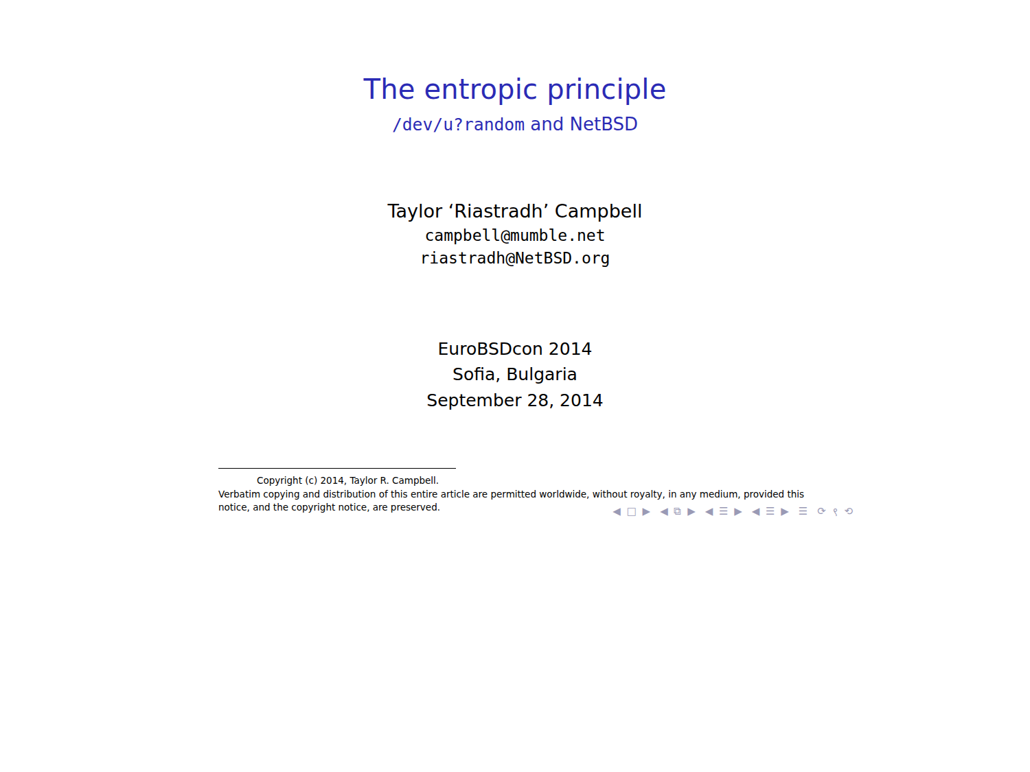The entropic principle
/dev/u?random and NetBSD
Taylor ‘Riastradh’ Campbell campbell@mumble.net riastradh@NetBSD.org
EuroBSDcon 2014
Sofia, Bulgaria
September 28, 2014
Copyright (c) 2014, Taylor R. Campbell.
Verbatim copying and distribution of this entire article are permitted worldwide, without royalty, in any medium, provided this notice, and the copyright notice, are preserved.
◀ □ ▶ ◀ ⧉ ▶ ◀ ☰ ▶ ◀ ☰ ▶ ☰ ⟳ ९ ⟲